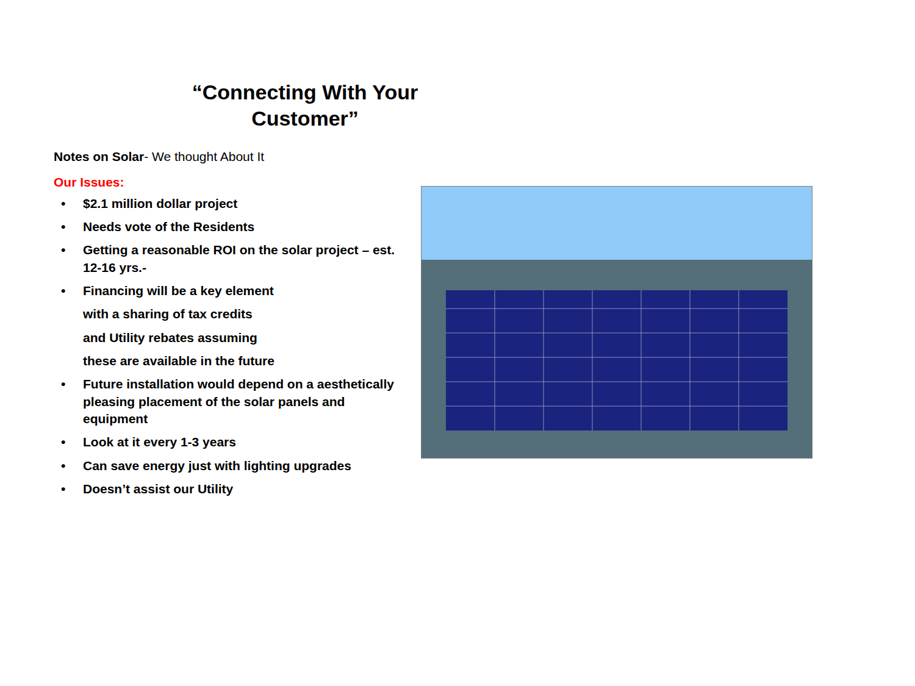“Connecting With Your Customer”
Notes on Solar- We thought About It
Our Issues:
$2.1 million dollar project
Needs vote of the Residents
Getting a reasonable ROI on the solar project – est. 12-16 yrs.-
Financing will be a key element
with a sharing of tax credits
and Utility rebates assuming
these are available in the future
Future installation would depend on a aesthetically pleasing placement of the solar panels and equipment
Look at it every 1-3 years
Can save energy just with lighting upgrades
Doesn’t assist our Utility